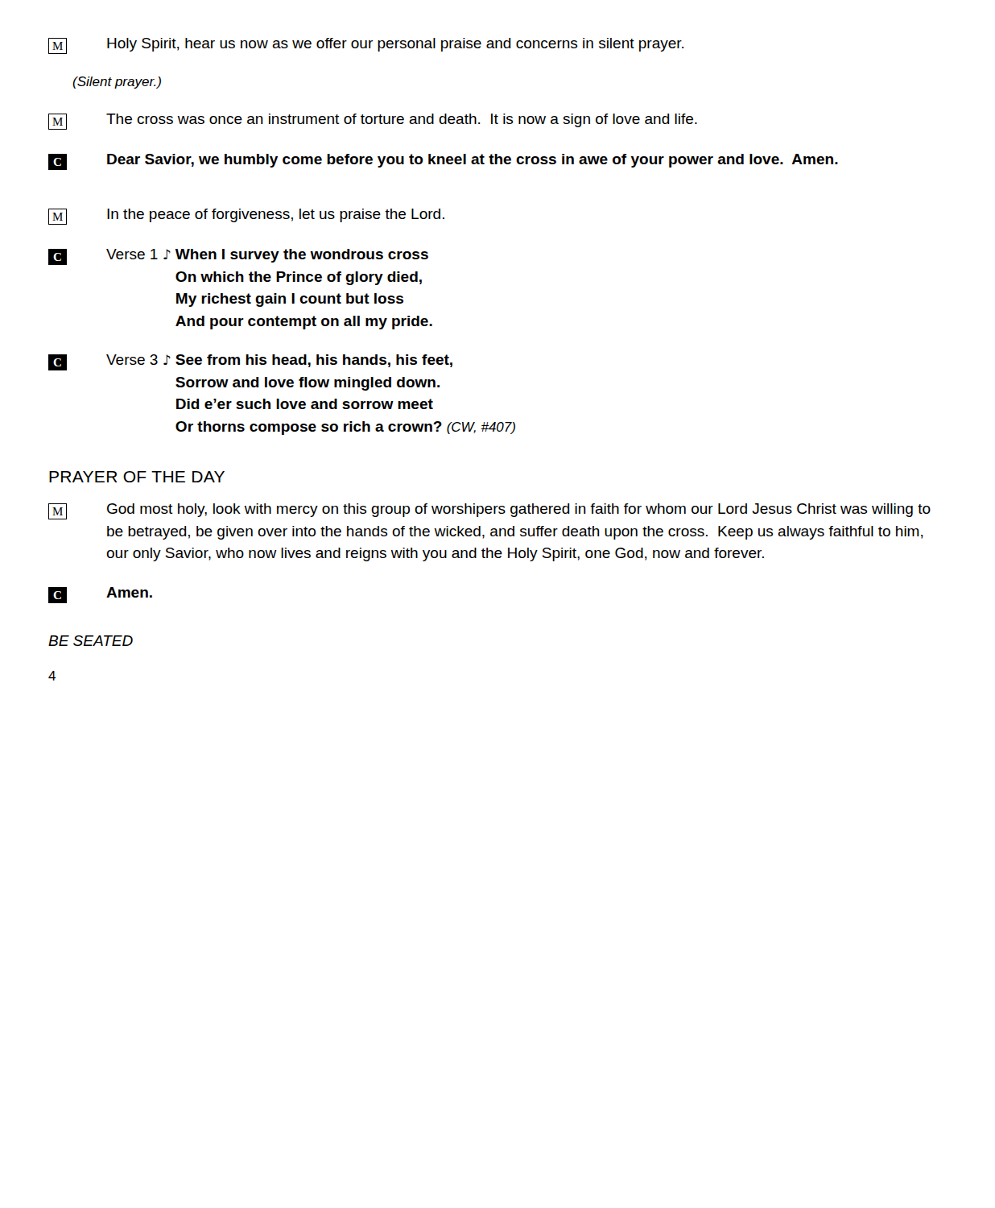M
Holy Spirit, hear us now as we offer our personal praise and concerns in silent prayer.
(Silent prayer.)
M
The cross was once an instrument of torture and death. It is now a sign of love and life.
C
Dear Savior, we humbly come before you to kneel at the cross in awe of your power and love. Amen.
M
In the peace of forgiveness, let us praise the Lord.
C
Verse 1 ♪ When I survey the wondrous crossOn which the Prince of glory died, My richest gain I count but loss And pour contempt on all my pride.
C
Verse 3 ♪ See from his head, his hands, his feet,Sorrow and love flow mingled down. Did e’er such love and sorrow meet Or thorns compose so rich a crown? (CW, #407)
PRAYER OF THE DAY
M
God most holy, look with mercy on this group of worshipers gathered in faith for whom our Lord Jesus Christ was willing to be betrayed, be given over into the hands of the wicked, and suffer death upon the cross. Keep us always faithful to him, our only Savior, who now lives and reigns with you and the Holy Spirit, one God, now and forever.
C
Amen.
BE SEATED
4